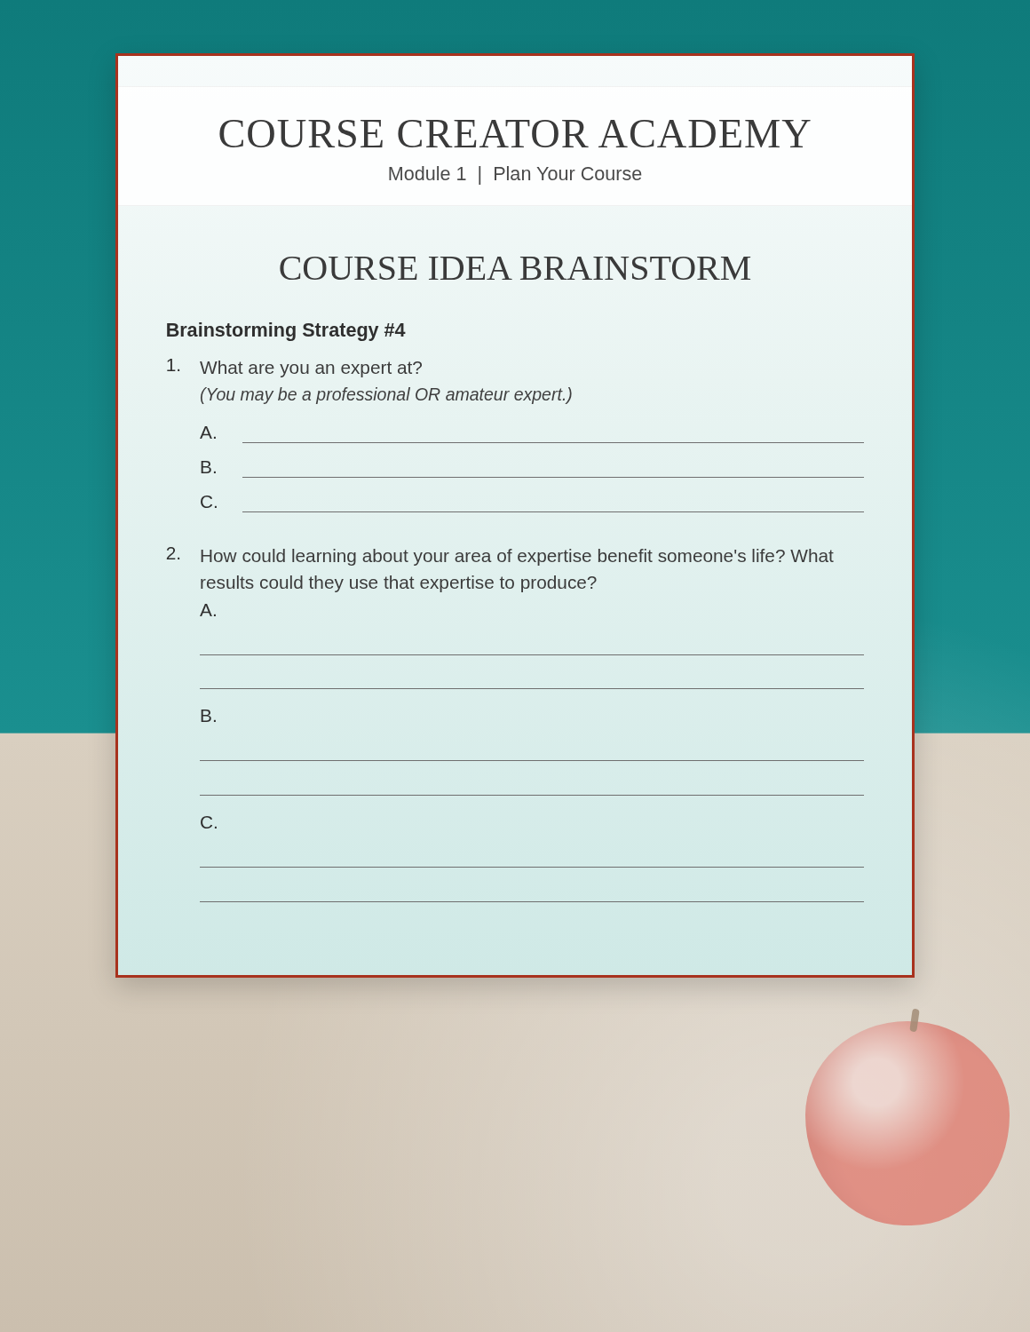COURSE CREATOR ACADEMY
Module 1 | Plan Your Course
COURSE IDEA BRAINSTORM
Brainstorming Strategy #4
What are you an expert at?
(You may be a professional OR amateur expert.)
How could learning about your area of expertise benefit someone's life? What results could they use that expertise to produce?